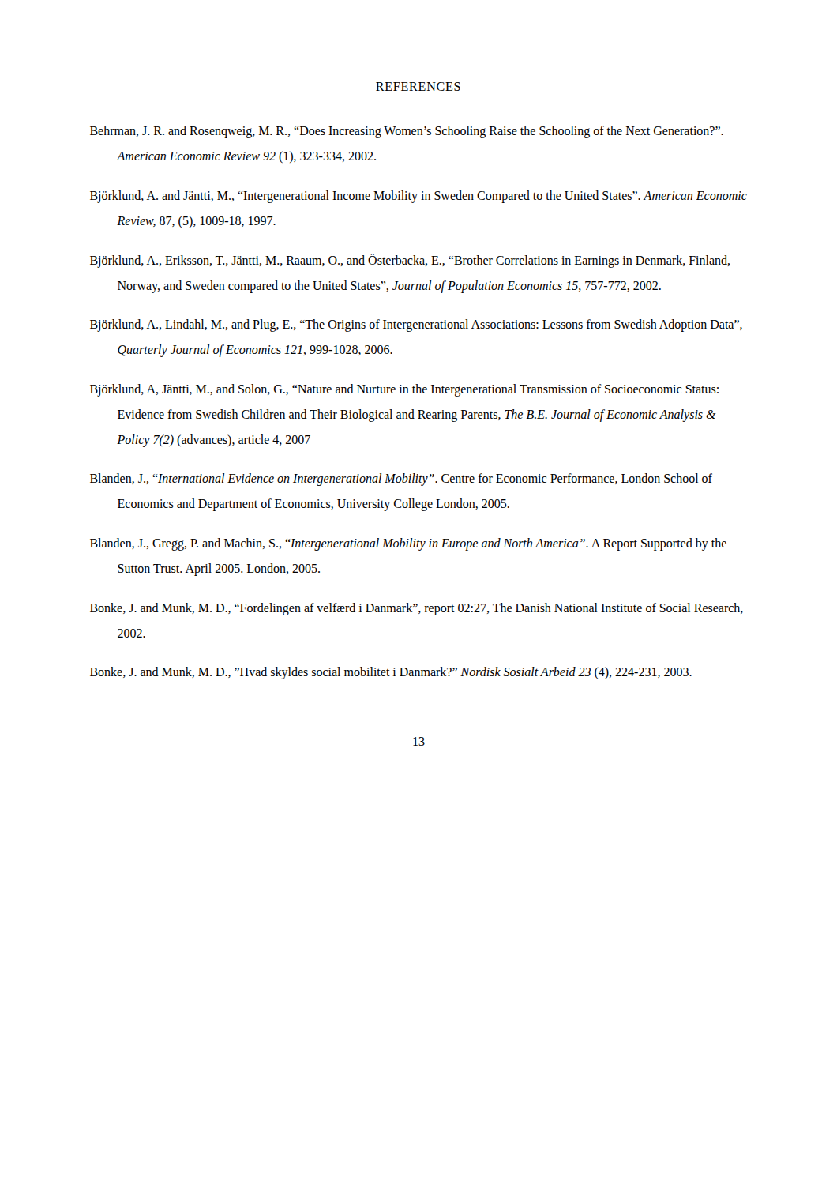REFERENCES
Behrman, J. R. and Rosenqweig, M. R., “Does Increasing Women’s Schooling Raise the Schooling of the Next Generation?”. American Economic Review 92 (1), 323-334, 2002.
Björklund, A. and Jäntti, M., “Intergenerational Income Mobility in Sweden Compared to the United States”. American Economic Review, 87, (5), 1009-18, 1997.
Björklund, A., Eriksson, T., Jäntti, M., Raaum, O., and Österbacka, E., “Brother Correlations in Earnings in Denmark, Finland, Norway, and Sweden compared to the United States”, Journal of Population Economics 15, 757-772, 2002.
Björklund, A., Lindahl, M., and Plug, E., “The Origins of Intergenerational Associations: Lessons from Swedish Adoption Data”, Quarterly Journal of Economics 121, 999-1028, 2006.
Björklund, A, Jäntti, M., and Solon, G., “Nature and Nurture in the Intergenerational Transmission of Socioeconomic Status: Evidence from Swedish Children and Their Biological and Rearing Parents, The B.E. Journal of Economic Analysis & Policy 7(2) (advances), article 4, 2007
Blanden, J., “International Evidence on Intergenerational Mobility”. Centre for Economic Performance, London School of Economics and Department of Economics, University College London, 2005.
Blanden, J., Gregg, P. and Machin, S., “Intergenerational Mobility in Europe and North America”. A Report Supported by the Sutton Trust. April 2005. London, 2005.
Bonke, J. and Munk, M. D., “Fordelingen af velfærd i Danmark”, report 02:27, The Danish National Institute of Social Research, 2002.
Bonke, J. and Munk, M. D., ”Hvad skyldes social mobilitet i Danmark?” Nordisk Sosialt Arbeid 23 (4), 224-231, 2003.
13